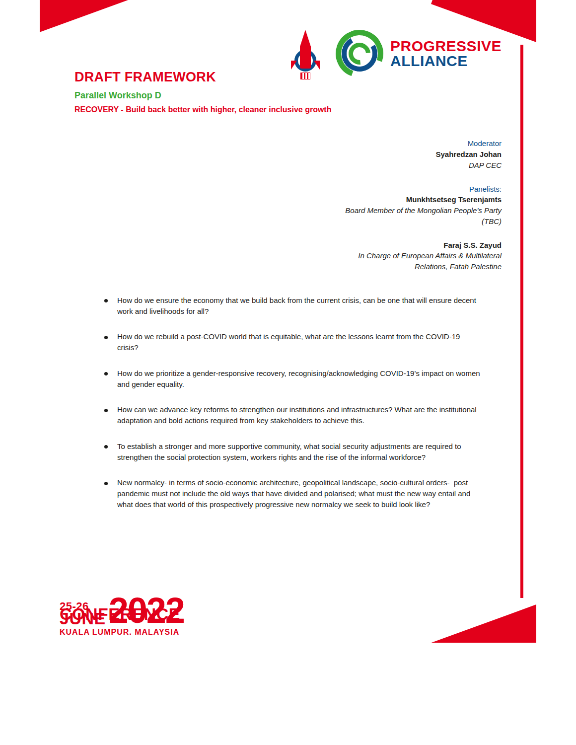PROGRESSIVE ALLIANCE
DRAFT FRAMEWORK
Parallel Workshop D
RECOVERY - Build back better with higher, cleaner inclusive growth
Moderator
Syahredzan Johan
DAP CEC
Panelists:
Munkhtsetseg Tserenjamts
Board Member of the Mongolian People's Party
(TBC)
Faraj S.S. Zayud
In Charge of European Affairs & Multilateral
Relations, Fatah Palestine
How do we ensure the economy that we build back from the current crisis, can be one that will ensure decent work and livelihoods for all?
How do we rebuild a post-COVID world that is equitable, what are the lessons learnt from the COVID-19 crisis?
How do we prioritize a gender-responsive recovery, recognising/acknowledging COVID-19’s impact on women and gender equality.
How can we advance key reforms to strengthen our institutions and infrastructures? What are the institutional adaptation and bold actions required from key stakeholders to achieve this.
To establish a stronger and more supportive community, what social security adjustments are required to strengthen the social protection system, workers rights and the rise of the informal workforce?
New normalcy- in terms of socio-economic architecture, geopolitical landscape, socio-cultural orders- post pandemic must not include the old ways that have divided and polarised; what must the new way entail and what does that world of this prospectively progressive new normalcy we seek to build look like?
25-26 JUNE
2022
CONFERENCE KUALA LUMPUR. MALAYSIA